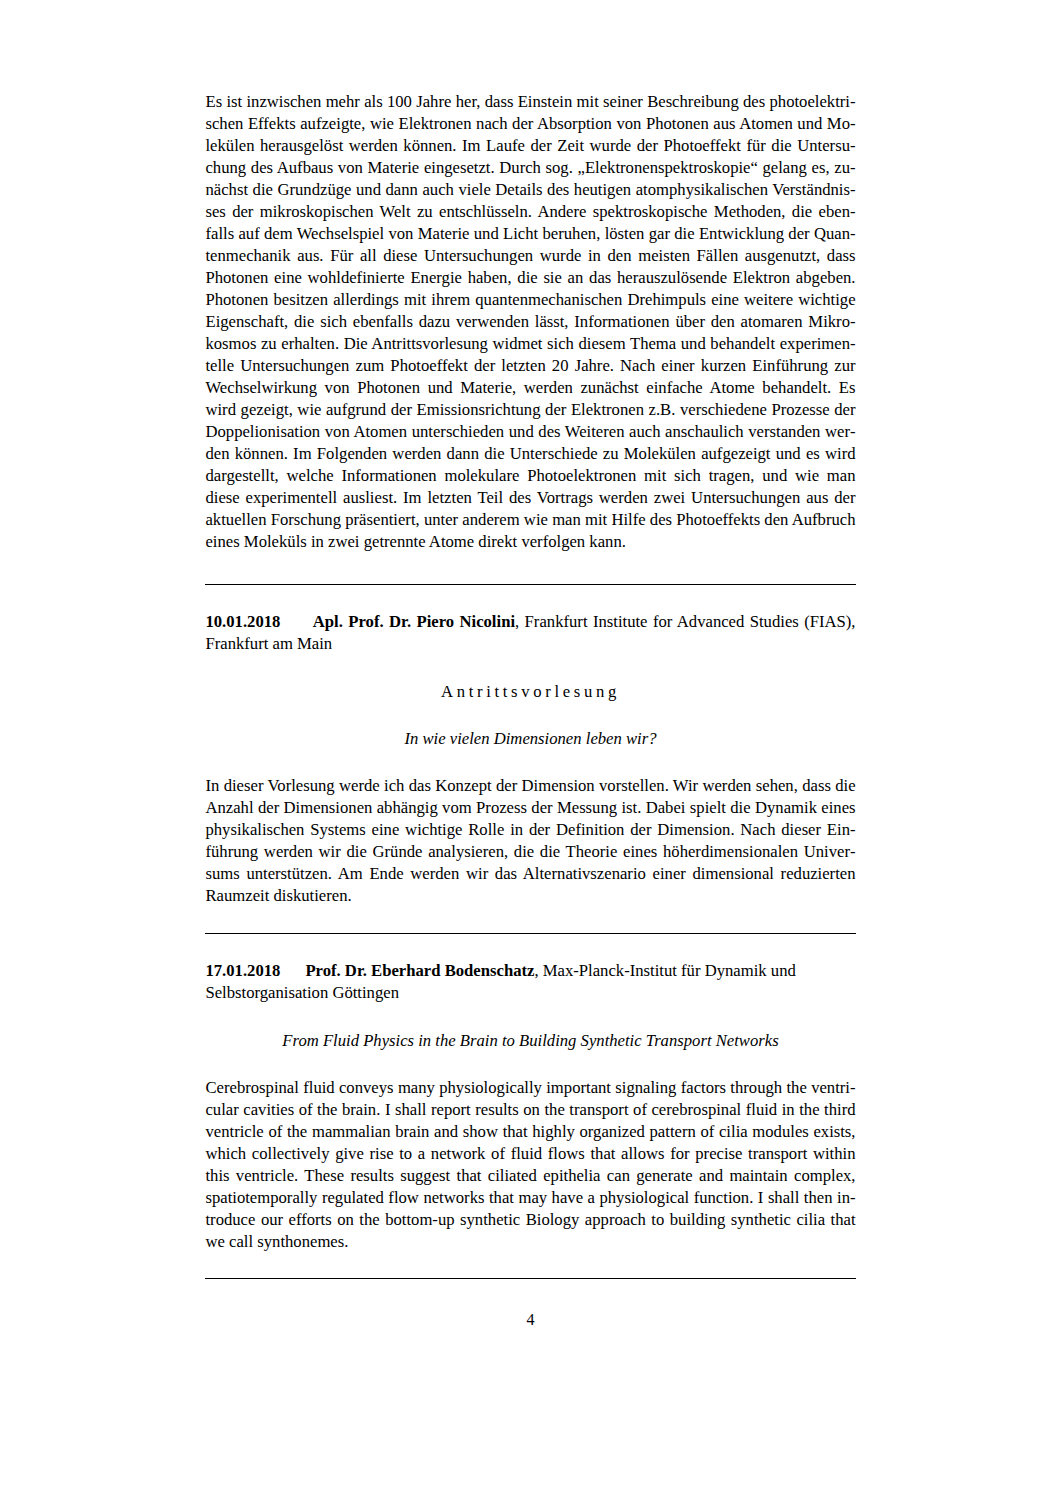Es ist inzwischen mehr als 100 Jahre her, dass Einstein mit seiner Beschreibung des photoelektrischen Effekts aufzeigte, wie Elektronen nach der Absorption von Photonen aus Atomen und Molekülen herausgelöst werden können. Im Laufe der Zeit wurde der Photoeffekt für die Untersuchung des Aufbaus von Materie eingesetzt. Durch sog. „Elektronenspektroskopie“ gelang es, zunächst die Grundzüge und dann auch viele Details des heutigen atomphysikalischen Verständnisses der mikroskopischen Welt zu entschlüsseln. Andere spektroskopische Methoden, die ebenfalls auf dem Wechselspiel von Materie und Licht beruhen, lösten gar die Entwicklung der Quantenmechanik aus. Für all diese Untersuchungen wurde in den meisten Fällen ausgenutzt, dass Photonen eine wohldefinierte Energie haben, die sie an das herauszulösende Elektron abgeben. Photonen besitzen allerdings mit ihrem quantenmechanischen Drehimpuls eine weitere wichtige Eigenschaft, die sich ebenfalls dazu verwenden lässt, Informationen über den atomaren Mikrokosmos zu erhalten. Die Antrittsvorlesung widmet sich diesem Thema und behandelt experimentelle Untersuchungen zum Photoeffekt der letzten 20 Jahre. Nach einer kurzen Einführung zur Wechselwirkung von Photonen und Materie, werden zunächst einfache Atome behandelt. Es wird gezeigt, wie aufgrund der Emissionsrichtung der Elektronen z.B. verschiedene Prozesse der Doppelionisation von Atomen unterschieden und des Weiteren auch anschaulich verstanden werden können. Im Folgenden werden dann die Unterschiede zu Molekülen aufgezeigt und es wird dargestellt, welche Informationen molekulare Photoelektronen mit sich tragen, und wie man diese experimentell ausliest. Im letzten Teil des Vortrags werden zwei Untersuchungen aus der aktuellen Forschung präsentiert, unter anderem wie man mit Hilfe des Photoeffekts den Aufbruch eines Moleküls in zwei getrennte Atome direkt verfolgen kann.
10.01.2018 Apl. Prof. Dr. Piero Nicolini, Frankfurt Institute for Advanced Studies (FIAS), Frankfurt am Main
Antrittsvorlesung
In wie vielen Dimensionen leben wir?
In dieser Vorlesung werde ich das Konzept der Dimension vorstellen. Wir werden sehen, dass die Anzahl der Dimensionen abhängig vom Prozess der Messung ist. Dabei spielt die Dynamik eines physikalischen Systems eine wichtige Rolle in der Definition der Dimension. Nach dieser Einführung werden wir die Gründe analysieren, die die Theorie eines höherdimensionalen Universums unterstützen. Am Ende werden wir das Alternativszenario einer dimensional reduzierten Raumzeit diskutieren.
17.01.2018 Prof. Dr. Eberhard Bodenschatz, Max-Planck-Institut für Dynamik und
Selbstorganisation Göttingen
From Fluid Physics in the Brain to Building Synthetic Transport Networks
Cerebrospinal fluid conveys many physiologically important signaling factors through the ventricular cavities of the brain. I shall report results on the transport of cerebrospinal fluid in the third ventricle of the mammalian brain and show that highly organized pattern of cilia modules exists, which collectively give rise to a network of fluid flows that allows for precise transport within this ventricle. These results suggest that ciliated epithelia can generate and maintain complex, spatiotemporally regulated flow networks that may have a physiological function. I shall then introduce our efforts on the bottom-up synthetic Biology approach to building synthetic cilia that we call synthonemes.
4